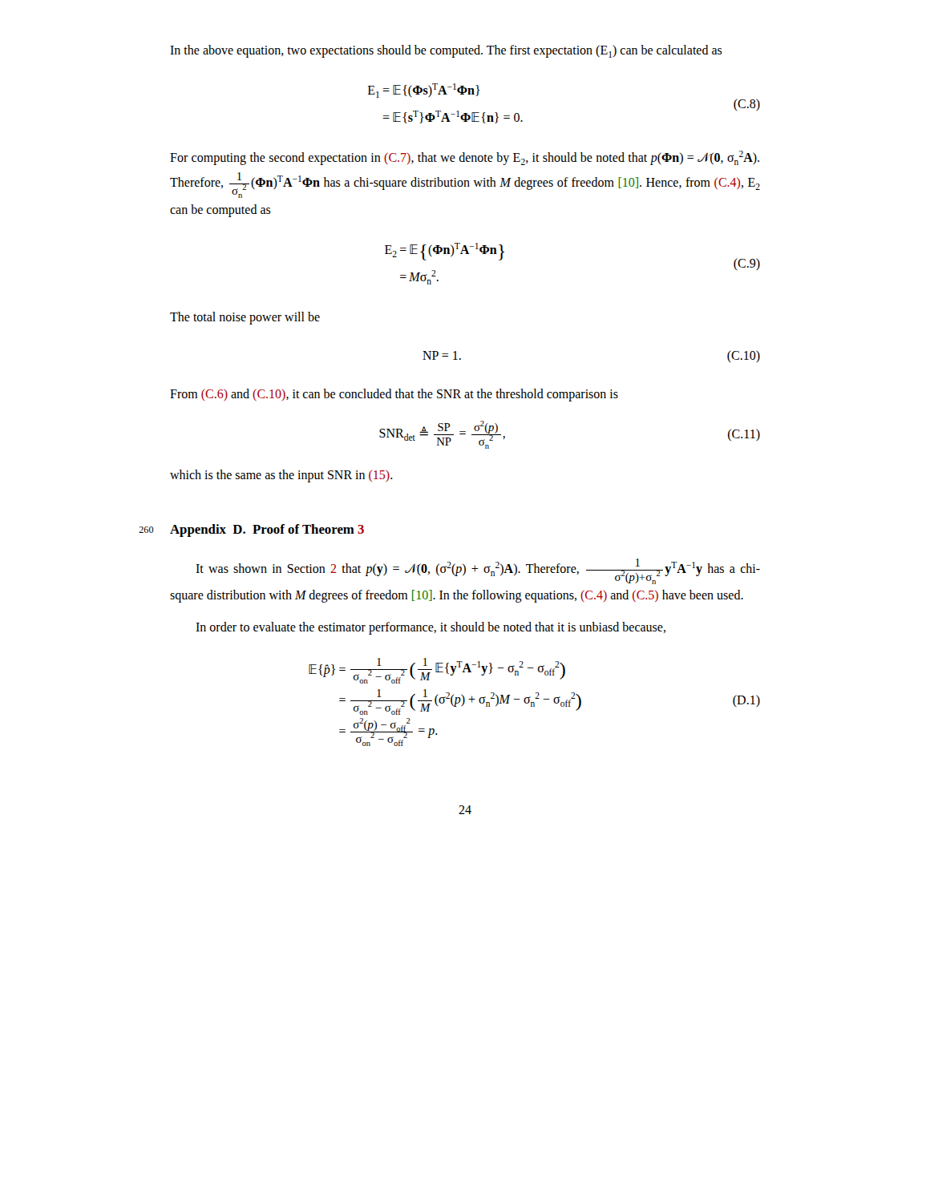In the above equation, two expectations should be computed. The first expectation (E1) can be calculated as
| E 1 | = | 𝔼{( Φs ) T A −1 Φn } |
| | = | 𝔼{ s T } Φ T A −1 Φ 𝔼{ n } = 0. |
(C.8)
For computing the second expectation in (C.7), that we denote by E2, it should be noted that p(Φn) = 𝒩(0, σn2A). Therefore, 1 σn2(Φn)TA−1Φn has a chi-square distribution with M degrees of freedom [10]. Hence, from (C.4), E2 can be computed as
| E 2 | = | 𝔼 { ( Φn ) T A −1 Φn } |
| | = | M σ n 2 . |
(C.9)
The total noise power will be
NP = 1.
(C.10)
From (C.6) and (C.10), it can be concluded that the SNR at the threshold comparison is
SNRdet ≜ SP NP = σ2(p) σn2,
(C.11)
which is the same as the input SNR in (15).
260 Appendix D. Proof of Theorem 3
It was shown in Section 2 that p(y) = 𝒩(0, (σ2(p) + σn2)A). Therefore, 1 σ2(p)+σn2 yTA−1y has a chi-square distribution with M degrees of freedom [10]. In the following equations, (C.4) and (C.5) have been used.
In order to evaluate the estimator performance, it should be noted that it is unbiasd because,
| 𝔼{ p̂ } | = | 1 σ on 2 − σ off 2 ( 1 M 𝔼{ y T A −1 y } − σ n 2 − σ off 2 ) |
| | = | 1 σ on 2 − σ off 2 ( 1 M (σ 2 ( p ) + σ n 2 ) M − σ n 2 − σ off 2 ) |
| | = | σ 2 ( p ) − σ off 2 σ on 2 − σ off 2 = p . |
(D.1)
24